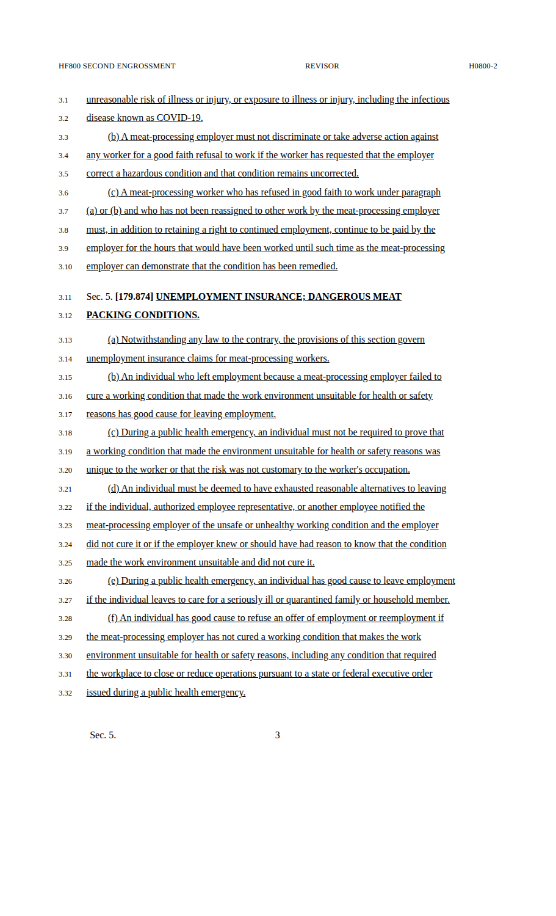HF800 SECOND ENGROSSMENT REVISOR H0800-2
3.1 unreasonable risk of illness or injury, or exposure to illness or injury, including the infectious
3.2 disease known as COVID-19.
3.3(b) A meat-processing employer must not discriminate or take adverse action against
3.4 any worker for a good faith refusal to work if the worker has requested that the employer
3.5 correct a hazardous condition and that condition remains uncorrected.
3.6(c) A meat-processing worker who has refused in good faith to work under paragraph
3.7(a) or (b) and who has not been reassigned to other work by the meat-processing employer
3.8 must, in addition to retaining a right to continued employment, continue to be paid by the
3.9 employer for the hours that would have been worked until such time as the meat-processing
3.10 employer can demonstrate that the condition has been remedied.
3.11 Sec. 5. [179.874] UNEMPLOYMENT INSURANCE; DANGEROUS MEAT
3.12 PACKING CONDITIONS.
3.13(a) Notwithstanding any law to the contrary, the provisions of this section govern
3.14 unemployment insurance claims for meat-processing workers.
3.15(b) An individual who left employment because a meat-processing employer failed to
3.16 cure a working condition that made the work environment unsuitable for health or safety
3.17 reasons has good cause for leaving employment.
3.18(c) During a public health emergency, an individual must not be required to prove that
3.19 a working condition that made the environment unsuitable for health or safety reasons was
3.20 unique to the worker or that the risk was not customary to the worker's occupation.
3.21(d) An individual must be deemed to have exhausted reasonable alternatives to leaving
3.22 if the individual, authorized employee representative, or another employee notified the
3.23 meat-processing employer of the unsafe or unhealthy working condition and the employer
3.24 did not cure it or if the employer knew or should have had reason to know that the condition
3.25 made the work environment unsuitable and did not cure it.
3.26(e) During a public health emergency, an individual has good cause to leave employment
3.27 if the individual leaves to care for a seriously ill or quarantined family or household member.
3.28(f) An individual has good cause to refuse an offer of employment or reemployment if
3.29 the meat-processing employer has not cured a working condition that makes the work
3.30 environment unsuitable for health or safety reasons, including any condition that required
3.31 the workplace to close or reduce operations pursuant to a state or federal executive order
3.32 issued during a public health emergency.
Sec. 5. 3